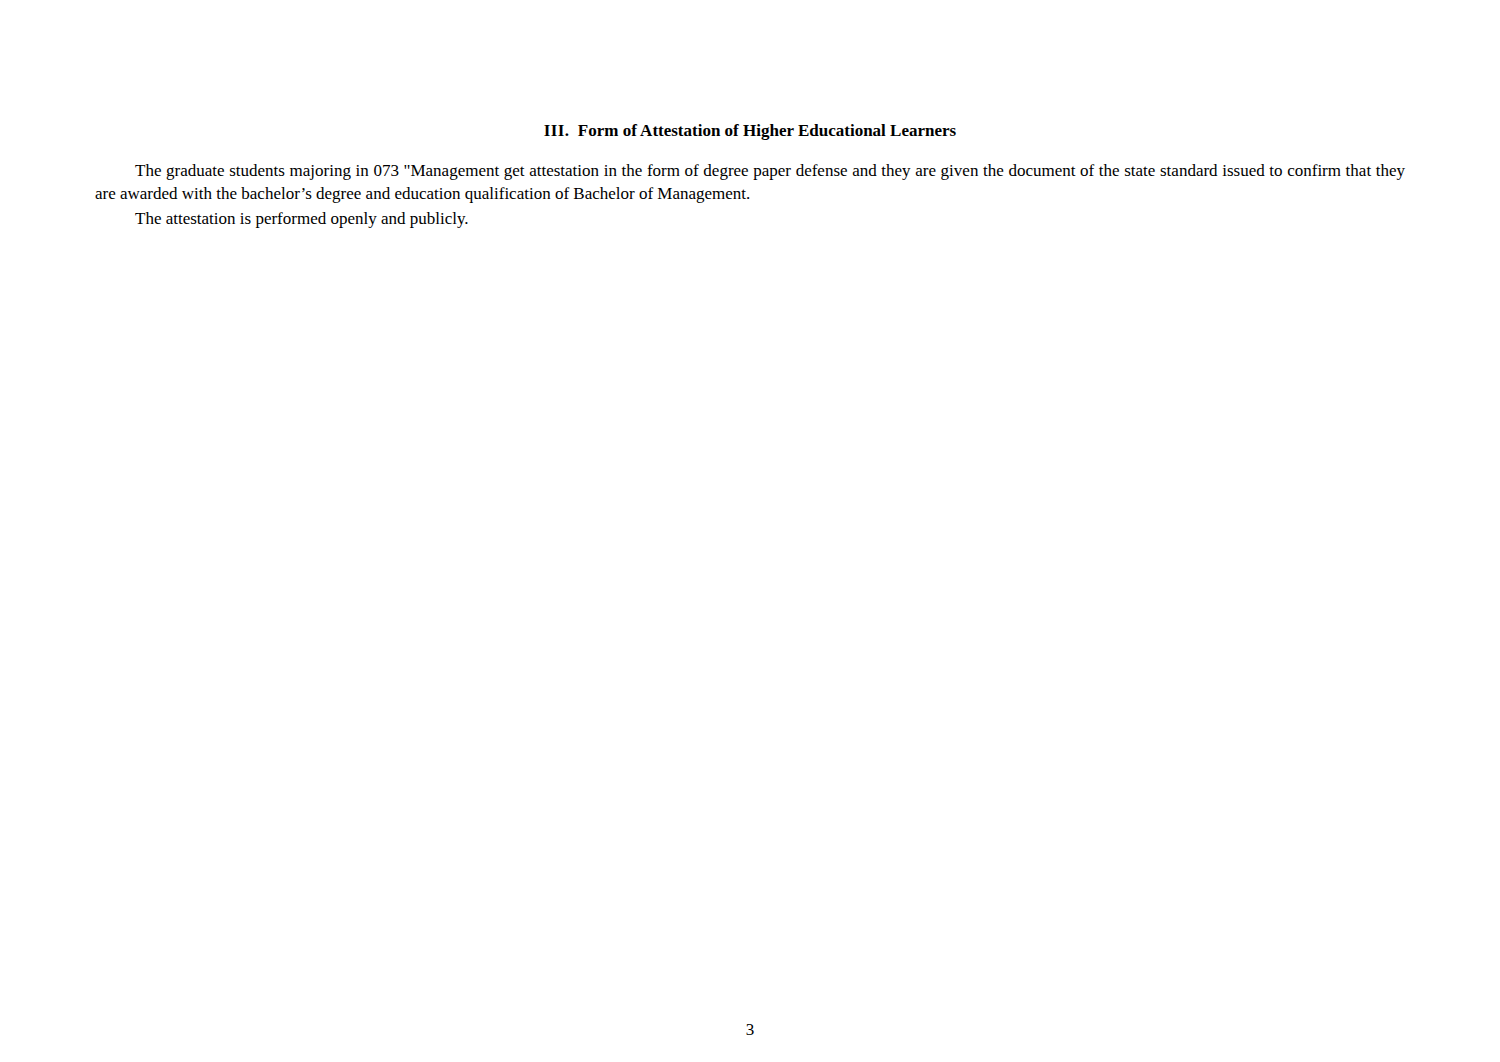III. Form of Attestation of Higher Educational Learners
The graduate students majoring in 073 "Management get attestation in the form of degree paper defense and they are given the document of the state standard issued to confirm that they are awarded with the bachelor’s degree and education qualification of Bachelor of Management.
The attestation is performed openly and publicly.
3